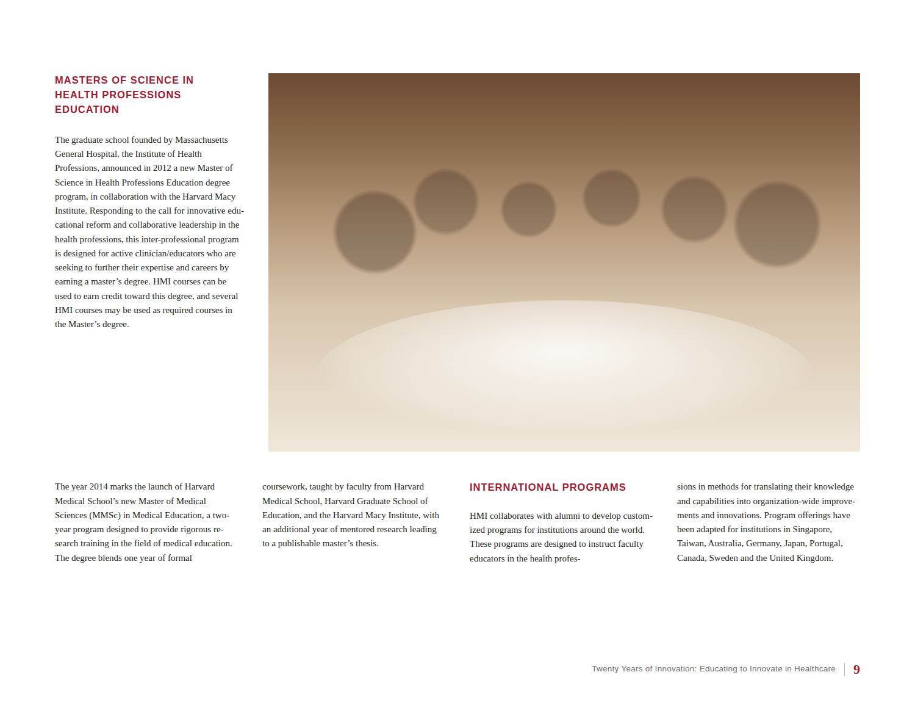Masters of Science in
Health Professions
Education
The graduate school founded by Massachusetts General Hospital, the Institute of Health Professions, announced in 2012 a new Master of Science in Health Professions Education degree program, in collaboration with the Harvard Macy Institute. Responding to the call for innovative educational reform and collaborative leadership in the health professions, this inter-professional program is designed for active clinician/educators who are seeking to further their expertise and careers by earning a master’s degree. HMI courses can be used to earn credit toward this degree, and several HMI courses may be used as required courses in the Master’s degree.
The year 2014 marks the launch of Harvard Medical School’s new Master of Medical Sciences (MMSc) in Medical Education, a two-year program designed to provide rigorous research training in the field of medical education. The degree blends one year of formal
coursework, taught by faculty from Harvard Medical School, Harvard Graduate School of Education, and the Harvard Macy Institute, with an additional year of mentored research leading to a publishable master’s thesis.
International Programs
HMI collaborates with alumni to develop customized programs for institutions around the world. These programs are designed to instruct faculty educators in the health profes-
sions in methods for translating their knowledge and capabilities into organization-wide improvements and innovations. Program offerings have been adapted for institutions in Singapore, Taiwan, Australia, Germany, Japan, Portugal, Canada, Sweden and the United Kingdom.
Twenty Years of Innovation: Educating to Innovate in Healthcare 9